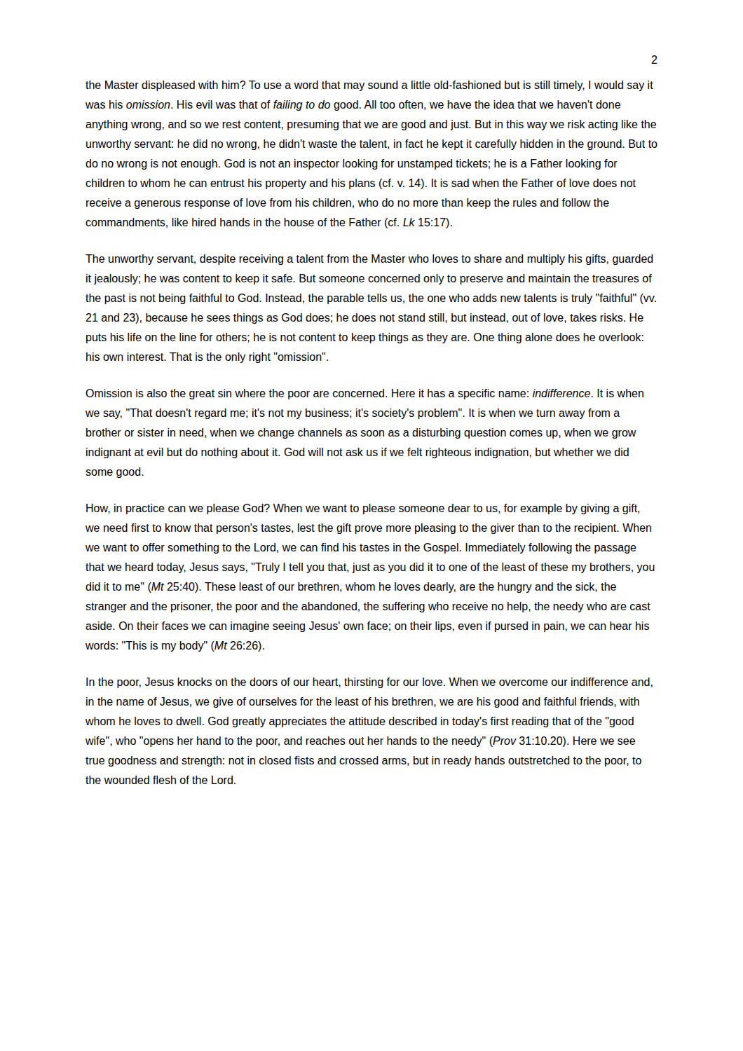2
the Master displeased with him? To use a word that may sound a little old-fashioned but is still timely, I would say it was his omission. His evil was that of failing to do good. All too often, we have the idea that we haven't done anything wrong, and so we rest content, presuming that we are good and just. But in this way we risk acting like the unworthy servant: he did no wrong, he didn't waste the talent, in fact he kept it carefully hidden in the ground. But to do no wrong is not enough. God is not an inspector looking for unstamped tickets; he is a Father looking for children to whom he can entrust his property and his plans (cf. v. 14). It is sad when the Father of love does not receive a generous response of love from his children, who do no more than keep the rules and follow the commandments, like hired hands in the house of the Father (cf. Lk 15:17).
The unworthy servant, despite receiving a talent from the Master who loves to share and multiply his gifts, guarded it jealously; he was content to keep it safe. But someone concerned only to preserve and maintain the treasures of the past is not being faithful to God. Instead, the parable tells us, the one who adds new talents is truly "faithful" (vv. 21 and 23), because he sees things as God does; he does not stand still, but instead, out of love, takes risks. He puts his life on the line for others; he is not content to keep things as they are. One thing alone does he overlook: his own interest. That is the only right "omission".
Omission is also the great sin where the poor are concerned. Here it has a specific name: indifference. It is when we say, "That doesn't regard me; it's not my business; it's society's problem". It is when we turn away from a brother or sister in need, when we change channels as soon as a disturbing question comes up, when we grow indignant at evil but do nothing about it. God will not ask us if we felt righteous indignation, but whether we did some good.
How, in practice can we please God? When we want to please someone dear to us, for example by giving a gift, we need first to know that person's tastes, lest the gift prove more pleasing to the giver than to the recipient. When we want to offer something to the Lord, we can find his tastes in the Gospel. Immediately following the passage that we heard today, Jesus says, "Truly I tell you that, just as you did it to one of the least of these my brothers, you did it to me" (Mt 25:40). These least of our brethren, whom he loves dearly, are the hungry and the sick, the stranger and the prisoner, the poor and the abandoned, the suffering who receive no help, the needy who are cast aside. On their faces we can imagine seeing Jesus' own face; on their lips, even if pursed in pain, we can hear his words: "This is my body" (Mt 26:26).
In the poor, Jesus knocks on the doors of our heart, thirsting for our love. When we overcome our indifference and, in the name of Jesus, we give of ourselves for the least of his brethren, we are his good and faithful friends, with whom he loves to dwell. God greatly appreciates the attitude described in today's first reading that of the "good wife", who "opens her hand to the poor, and reaches out her hands to the needy" (Prov 31:10.20). Here we see true goodness and strength: not in closed fists and crossed arms, but in ready hands outstretched to the poor, to the wounded flesh of the Lord.